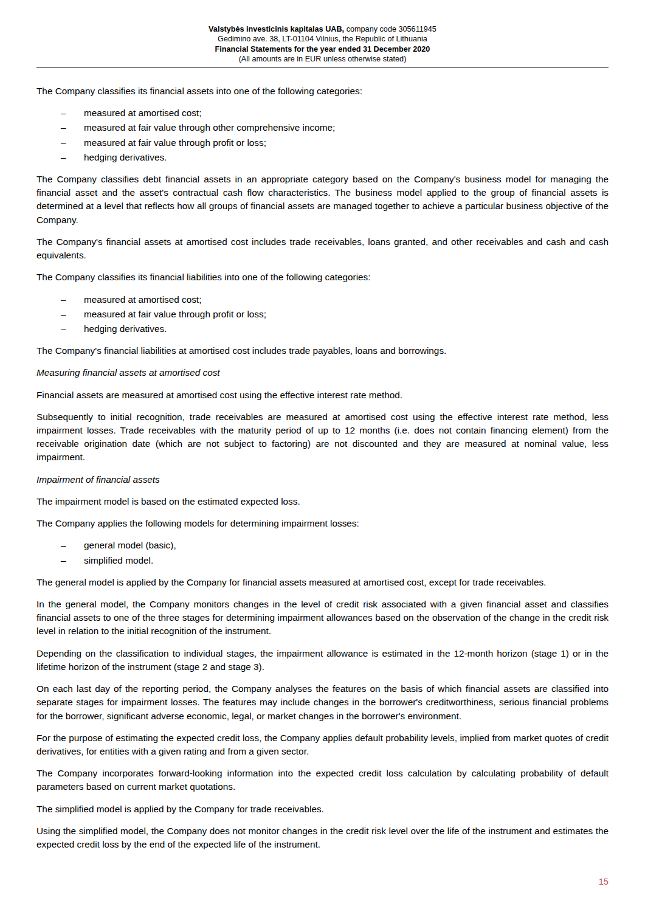Valstybės investicinis kapitalas UAB, company code 305611945
Gedimino ave. 38, LT-01104 Vilnius, the Republic of Lithuania
Financial Statements for the year ended 31 December 2020
(All amounts are in EUR unless otherwise stated)
The Company classifies its financial assets into one of the following categories:
measured at amortised cost;
measured at fair value through other comprehensive income;
measured at fair value through profit or loss;
hedging derivatives.
The Company classifies debt financial assets in an appropriate category based on the Company's business model for managing the financial asset and the asset's contractual cash flow characteristics. The business model applied to the group of financial assets is determined at a level that reflects how all groups of financial assets are managed together to achieve a particular business objective of the Company.
The Company's financial assets at amortised cost includes trade receivables, loans granted, and other receivables and cash and cash equivalents.
The Company classifies its financial liabilities into one of the following categories:
measured at amortised cost;
measured at fair value through profit or loss;
hedging derivatives.
The Company's financial liabilities at amortised cost includes trade payables, loans and borrowings.
Measuring financial assets at amortised cost
Financial assets are measured at amortised cost using the effective interest rate method.
Subsequently to initial recognition, trade receivables are measured at amortised cost using the effective interest rate method, less impairment losses. Trade receivables with the maturity period of up to 12 months (i.e. does not contain financing element) from the receivable origination date (which are not subject to factoring) are not discounted and they are measured at nominal value, less impairment.
Impairment of financial assets
The impairment model is based on the estimated expected loss.
The Company applies the following models for determining impairment losses:
general model (basic),
simplified model.
The general model is applied by the Company for financial assets measured at amortised cost, except for trade receivables.
In the general model, the Company monitors changes in the level of credit risk associated with a given financial asset and classifies financial assets to one of the three stages for determining impairment allowances based on the observation of the change in the credit risk level in relation to the initial recognition of the instrument.
Depending on the classification to individual stages, the impairment allowance is estimated in the 12-month horizon (stage 1) or in the lifetime horizon of the instrument (stage 2 and stage 3).
On each last day of the reporting period, the Company analyses the features on the basis of which financial assets are classified into separate stages for impairment losses. The features may include changes in the borrower's creditworthiness, serious financial problems for the borrower, significant adverse economic, legal, or market changes in the borrower's environment.
For the purpose of estimating the expected credit loss, the Company applies default probability levels, implied from market quotes of credit derivatives, for entities with a given rating and from a given sector.
The Company incorporates forward-looking information into the expected credit loss calculation by calculating probability of default parameters based on current market quotations.
The simplified model is applied by the Company for trade receivables.
Using the simplified model, the Company does not monitor changes in the credit risk level over the life of the instrument and estimates the expected credit loss by the end of the expected life of the instrument.
15